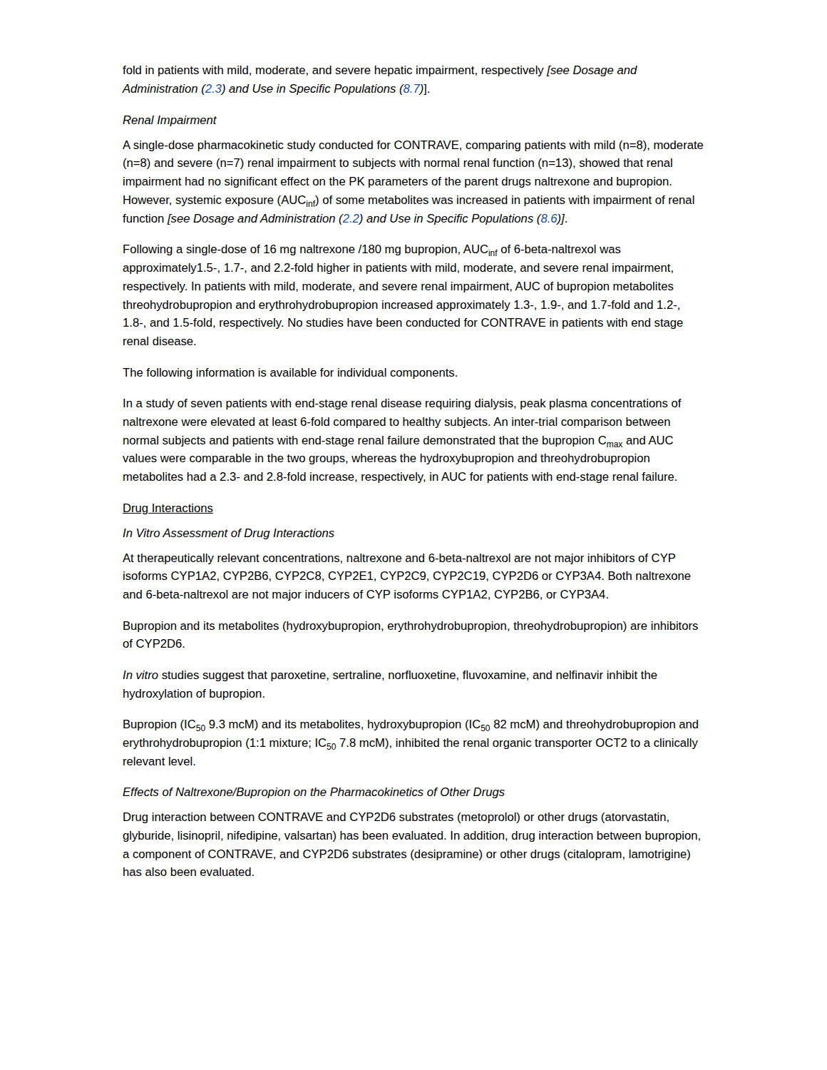fold in patients with mild, moderate, and severe hepatic impairment, respectively [see Dosage and Administration (2.3) and Use in Specific Populations (8.7)].
Renal Impairment
A single-dose pharmacokinetic study conducted for CONTRAVE, comparing patients with mild (n=8), moderate (n=8) and severe (n=7) renal impairment to subjects with normal renal function (n=13), showed that renal impairment had no significant effect on the PK parameters of the parent drugs naltrexone and bupropion. However, systemic exposure (AUCinf) of some metabolites was increased in patients with impairment of renal function [see Dosage and Administration (2.2) and Use in Specific Populations (8.6)].
Following a single-dose of 16 mg naltrexone /180 mg bupropion, AUCinf of 6-beta-naltrexol was approximately1.5-, 1.7-, and 2.2-fold higher in patients with mild, moderate, and severe renal impairment, respectively. In patients with mild, moderate, and severe renal impairment, AUC of bupropion metabolites threohydrobupropion and erythrohydrobupropion increased approximately 1.3-, 1.9-, and 1.7-fold and 1.2-, 1.8-, and 1.5-fold, respectively. No studies have been conducted for CONTRAVE in patients with end stage renal disease.
The following information is available for individual components.
In a study of seven patients with end-stage renal disease requiring dialysis, peak plasma concentrations of naltrexone were elevated at least 6-fold compared to healthy subjects. An inter-trial comparison between normal subjects and patients with end-stage renal failure demonstrated that the bupropion Cmax and AUC values were comparable in the two groups, whereas the hydroxybupropion and threohydrobupropion metabolites had a 2.3- and 2.8-fold increase, respectively, in AUC for patients with end-stage renal failure.
Drug Interactions
In Vitro Assessment of Drug Interactions
At therapeutically relevant concentrations, naltrexone and 6-beta-naltrexol are not major inhibitors of CYP isoforms CYP1A2, CYP2B6, CYP2C8, CYP2E1, CYP2C9, CYP2C19, CYP2D6 or CYP3A4. Both naltrexone and 6-beta-naltrexol are not major inducers of CYP isoforms CYP1A2, CYP2B6, or CYP3A4.
Bupropion and its metabolites (hydroxybupropion, erythrohydrobupropion, threohydrobupropion) are inhibitors of CYP2D6.
In vitro studies suggest that paroxetine, sertraline, norfluoxetine, fluvoxamine, and nelfinavir inhibit the hydroxylation of bupropion.
Bupropion (IC50 9.3 mcM) and its metabolites, hydroxybupropion (IC50 82 mcM) and threohydrobupropion and erythrohydrobupropion (1:1 mixture; IC50 7.8 mcM), inhibited the renal organic transporter OCT2 to a clinically relevant level.
Effects of Naltrexone/Bupropion on the Pharmacokinetics of Other Drugs
Drug interaction between CONTRAVE and CYP2D6 substrates (metoprolol) or other drugs (atorvastatin, glyburide, lisinopril, nifedipine, valsartan) has been evaluated. In addition, drug interaction between bupropion, a component of CONTRAVE, and CYP2D6 substrates (desipramine) or other drugs (citalopram, lamotrigine) has also been evaluated.